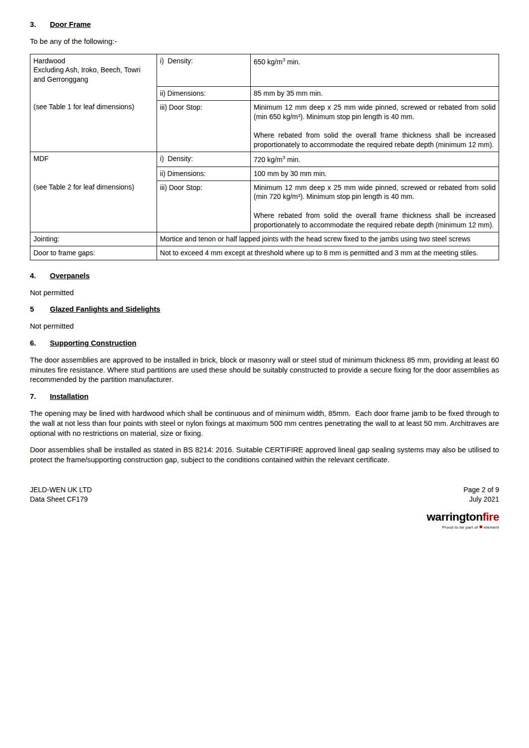3. Door Frame
To be any of the following:-
| Hardwood Excluding Ash, Iroko, Beech, Towri and Gerronggang | i) Density: | 650 kg/m 3 min. |
| | ii) Dimensions: | 85 mm by 35 mm min. |
| (see Table 1 for leaf dimensions) | iii) Door Stop: | Minimum 12 mm deep x 25 mm wide pinned, screwed or rebated from solid (min 650 kg/m³). Minimum stop pin length is 40 mm. Where rebated from solid the overall frame thickness shall be increased proportionately to accommodate the required rebate depth (minimum 12 mm). |
| MDF | i) Density: | 720 kg/m 3 min. |
| | ii) Dimensions: | 100 mm by 30 mm min. |
| (see Table 2 for leaf dimensions) | iii) Door Stop: | Minimum 12 mm deep x 25 mm wide pinned, screwed or rebated from solid (min 720 kg/m³). Minimum stop pin length is 40 mm. Where rebated from solid the overall frame thickness shall be increased proportionately to accommodate the required rebate depth (minimum 12 mm). |
| Jointing: | Mortice and tenon or half lapped joints with the head screw fixed to the jambs using two steel screws |
| Door to frame gaps: | Not to exceed 4 mm except at threshold where up to 8 mm is permitted and 3 mm at the meeting stiles. |
4. Overpanels
Not permitted
5 Glazed Fanlights and Sidelights
Not permitted
6. Supporting Construction
The door assemblies are approved to be installed in brick, block or masonry wall or steel stud of minimum thickness 85 mm, providing at least 60 minutes fire resistance. Where stud partitions are used these should be suitably constructed to provide a secure fixing for the door assemblies as recommended by the partition manufacturer.
7. Installation
The opening may be lined with hardwood which shall be continuous and of minimum width, 85mm. Each door frame jamb to be fixed through to the wall at not less than four points with steel or nylon fixings at maximum 500 mm centres penetrating the wall to at least 50 mm. Architraves are optional with no restrictions on material, size or fixing.
Door assemblies shall be installed as stated in BS 8214: 2016. Suitable CERTIFIRE approved lineal gap sealing systems may also be utilised to protect the frame/supporting construction gap, subject to the conditions contained within the relevant certificate.
JELD-WEN UK LTD
Data Sheet CF179
Page 2 of 9
July 2021
warringtonfire
Proud to be part of ■ element